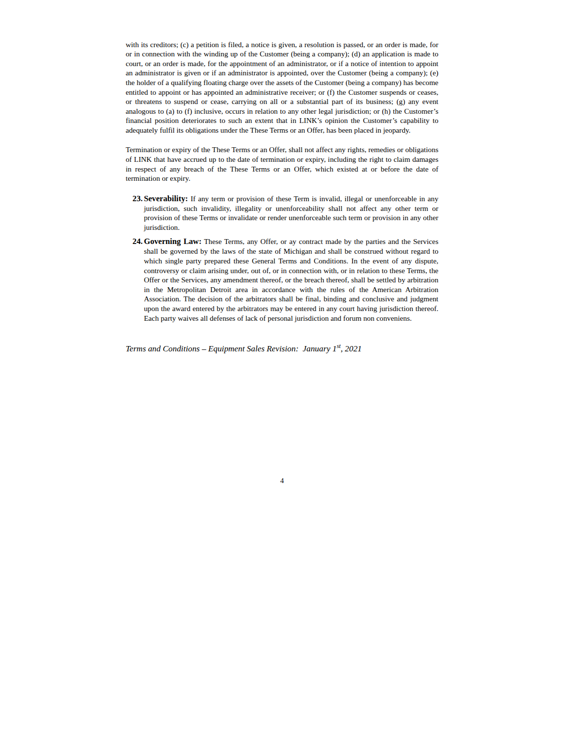with its creditors; (c) a petition is filed, a notice is given, a resolution is passed, or an order is made, for or in connection with the winding up of the Customer (being a company); (d) an application is made to court, or an order is made, for the appointment of an administrator, or if a notice of intention to appoint an administrator is given or if an administrator is appointed, over the Customer (being a company); (e) the holder of a qualifying floating charge over the assets of the Customer (being a company) has become entitled to appoint or has appointed an administrative receiver; or (f) the Customer suspends or ceases, or threatens to suspend or cease, carrying on all or a substantial part of its business; (g) any event analogous to (a) to (f) inclusive, occurs in relation to any other legal jurisdiction; or (h) the Customer’s financial position deteriorates to such an extent that in LINK’s opinion the Customer’s capability to adequately fulfil its obligations under the These Terms or an Offer, has been placed in jeopardy.
Termination or expiry of the These Terms or an Offer, shall not affect any rights, remedies or obligations of LINK that have accrued up to the date of termination or expiry, including the right to claim damages in respect of any breach of the These Terms or an Offer, which existed at or before the date of termination or expiry.
23. Severability: If any term or provision of these Term is invalid, illegal or unenforceable in any jurisdiction, such invalidity, illegality or unenforceability shall not affect any other term or provision of these Terms or invalidate or render unenforceable such term or provision in any other jurisdiction.
24. Governing Law: These Terms, any Offer, or ay contract made by the parties and the Services shall be governed by the laws of the state of Michigan and shall be construed without regard to which single party prepared these General Terms and Conditions. In the event of any dispute, controversy or claim arising under, out of, or in connection with, or in relation to these Terms, the Offer or the Services, any amendment thereof, or the breach thereof, shall be settled by arbitration in the Metropolitan Detroit area in accordance with the rules of the American Arbitration Association. The decision of the arbitrators shall be final, binding and conclusive and judgment upon the award entered by the arbitrators may be entered in any court having jurisdiction thereof. Each party waives all defenses of lack of personal jurisdiction and forum non conveniens.
Terms and Conditions – Equipment Sales Revision: January 1st, 2021
4